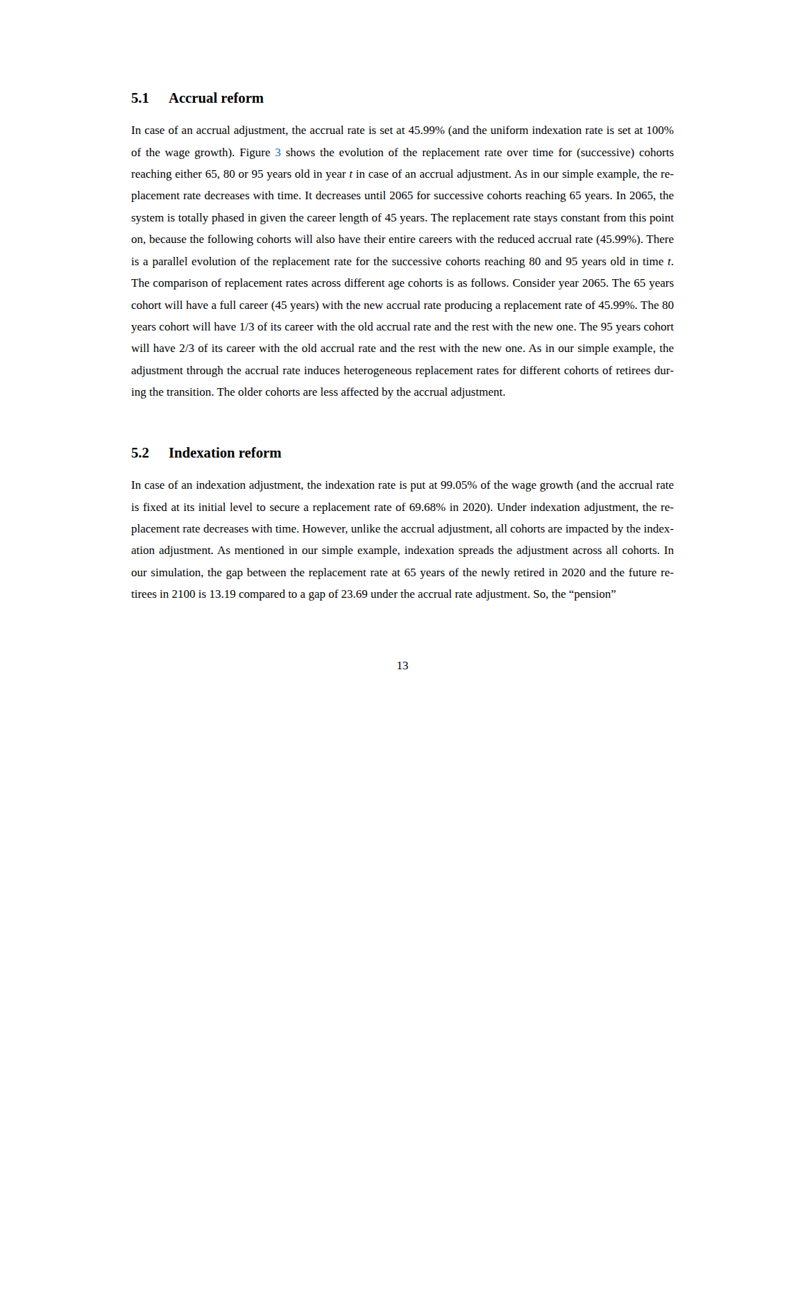5.1 Accrual reform
In case of an accrual adjustment, the accrual rate is set at 45.99% (and the uniform indexation rate is set at 100% of the wage growth). Figure 3 shows the evolution of the replacement rate over time for (successive) cohorts reaching either 65, 80 or 95 years old in year t in case of an accrual adjustment. As in our simple example, the replacement rate decreases with time. It decreases until 2065 for successive cohorts reaching 65 years. In 2065, the system is totally phased in given the career length of 45 years. The replacement rate stays constant from this point on, because the following cohorts will also have their entire careers with the reduced accrual rate (45.99%). There is a parallel evolution of the replacement rate for the successive cohorts reaching 80 and 95 years old in time t. The comparison of replacement rates across different age cohorts is as follows. Consider year 2065. The 65 years cohort will have a full career (45 years) with the new accrual rate producing a replacement rate of 45.99%. The 80 years cohort will have 1/3 of its career with the old accrual rate and the rest with the new one. The 95 years cohort will have 2/3 of its career with the old accrual rate and the rest with the new one. As in our simple example, the adjustment through the accrual rate induces heterogeneous replacement rates for different cohorts of retirees during the transition. The older cohorts are less affected by the accrual adjustment.
5.2 Indexation reform
In case of an indexation adjustment, the indexation rate is put at 99.05% of the wage growth (and the accrual rate is fixed at its initial level to secure a replacement rate of 69.68% in 2020). Under indexation adjustment, the replacement rate decreases with time. However, unlike the accrual adjustment, all cohorts are impacted by the indexation adjustment. As mentioned in our simple example, indexation spreads the adjustment across all cohorts. In our simulation, the gap between the replacement rate at 65 years of the newly retired in 2020 and the future retirees in 2100 is 13.19 compared to a gap of 23.69 under the accrual rate adjustment. So, the “pension”
13